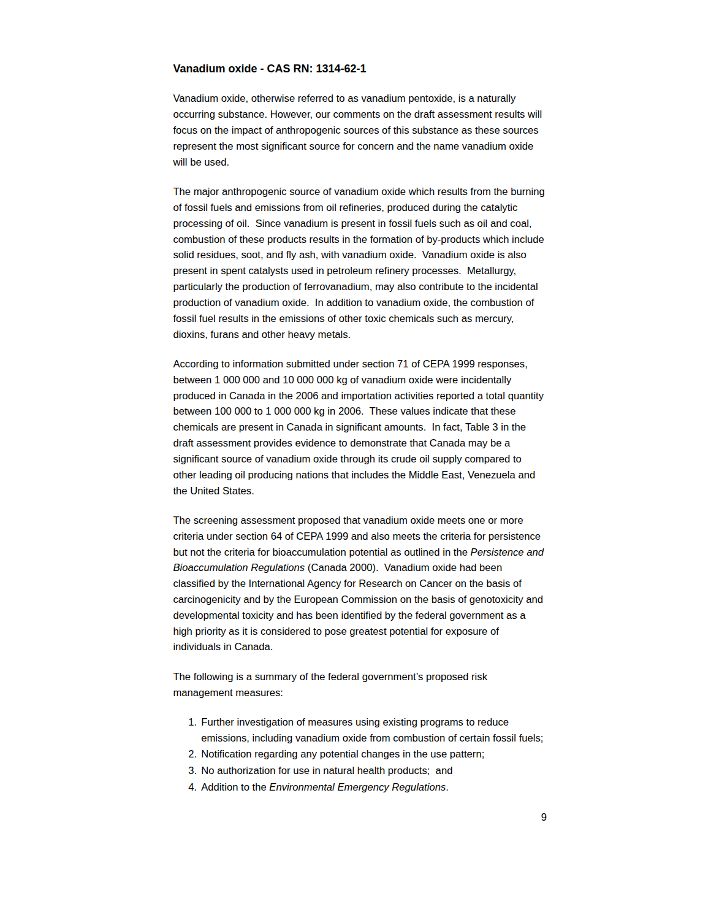Vanadium oxide - CAS RN: 1314-62-1
Vanadium oxide, otherwise referred to as vanadium pentoxide, is a naturally occurring substance. However, our comments on the draft assessment results will focus on the impact of anthropogenic sources of this substance as these sources represent the most significant source for concern and the name vanadium oxide will be used.
The major anthropogenic source of vanadium oxide which results from the burning of fossil fuels and emissions from oil refineries, produced during the catalytic processing of oil. Since vanadium is present in fossil fuels such as oil and coal, combustion of these products results in the formation of by-products which include solid residues, soot, and fly ash, with vanadium oxide. Vanadium oxide is also present in spent catalysts used in petroleum refinery processes. Metallurgy, particularly the production of ferrovanadium, may also contribute to the incidental production of vanadium oxide. In addition to vanadium oxide, the combustion of fossil fuel results in the emissions of other toxic chemicals such as mercury, dioxins, furans and other heavy metals.
According to information submitted under section 71 of CEPA 1999 responses, between 1 000 000 and 10 000 000 kg of vanadium oxide were incidentally produced in Canada in the 2006 and importation activities reported a total quantity between 100 000 to 1 000 000 kg in 2006. These values indicate that these chemicals are present in Canada in significant amounts. In fact, Table 3 in the draft assessment provides evidence to demonstrate that Canada may be a significant source of vanadium oxide through its crude oil supply compared to other leading oil producing nations that includes the Middle East, Venezuela and the United States.
The screening assessment proposed that vanadium oxide meets one or more criteria under section 64 of CEPA 1999 and also meets the criteria for persistence but not the criteria for bioaccumulation potential as outlined in the Persistence and Bioaccumulation Regulations (Canada 2000). Vanadium oxide had been classified by the International Agency for Research on Cancer on the basis of carcinogenicity and by the European Commission on the basis of genotoxicity and developmental toxicity and has been identified by the federal government as a high priority as it is considered to pose greatest potential for exposure of individuals in Canada.
The following is a summary of the federal government’s proposed risk management measures:
Further investigation of measures using existing programs to reduce emissions, including vanadium oxide from combustion of certain fossil fuels;
Notification regarding any potential changes in the use pattern;
No authorization for use in natural health products; and
Addition to the Environmental Emergency Regulations.
9